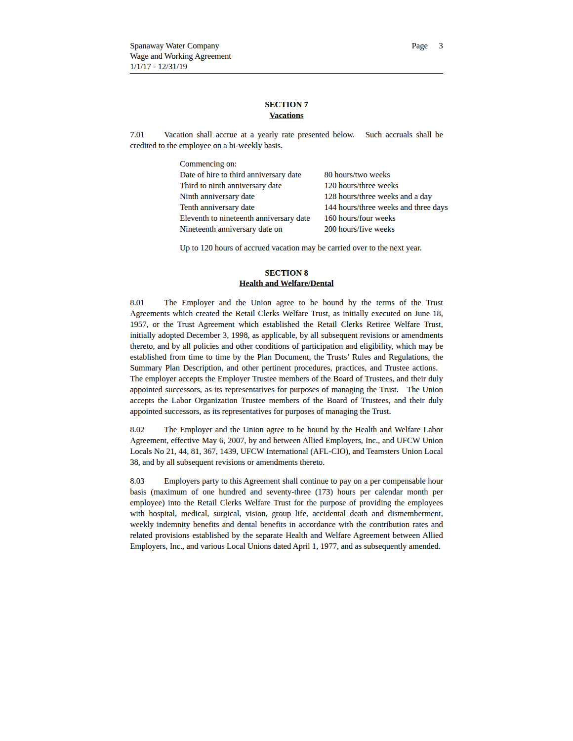Spanaway Water Company
Wage and Working Agreement
1/1/17 - 12/31/19
Page 3
SECTION 7
Vacations
7.01 Vacation shall accrue at a yearly rate presented below. Such accruals shall be credited to the employee on a bi-weekly basis.
Commencing on:
| Date of hire to third anniversary date | 80 hours/two weeks |
| Third to ninth anniversary date | 120 hours/three weeks |
| Ninth anniversary date | 128 hours/three weeks and a day |
| Tenth anniversary date | 144 hours/three weeks and three days |
| Eleventh to nineteenth anniversary date | 160 hours/four weeks |
| Nineteenth anniversary date on | 200 hours/five weeks |
Up to 120 hours of accrued vacation may be carried over to the next year.
SECTION 8
Health and Welfare/Dental
8.01 The Employer and the Union agree to be bound by the terms of the Trust Agreements which created the Retail Clerks Welfare Trust, as initially executed on June 18, 1957, or the Trust Agreement which established the Retail Clerks Retiree Welfare Trust, initially adopted December 3, 1998, as applicable, by all subsequent revisions or amendments thereto, and by all policies and other conditions of participation and eligibility, which may be established from time to time by the Plan Document, the Trusts’ Rules and Regulations, the Summary Plan Description, and other pertinent procedures, practices, and Trustee actions. The employer accepts the Employer Trustee members of the Board of Trustees, and their duly appointed successors, as its representatives for purposes of managing the Trust. The Union accepts the Labor Organization Trustee members of the Board of Trustees, and their duly appointed successors, as its representatives for purposes of managing the Trust.
8.02 The Employer and the Union agree to be bound by the Health and Welfare Labor Agreement, effective May 6, 2007, by and between Allied Employers, Inc., and UFCW Union Locals No 21, 44, 81, 367, 1439, UFCW International (AFL-CIO), and Teamsters Union Local 38, and by all subsequent revisions or amendments thereto.
8.03 Employers party to this Agreement shall continue to pay on a per compensable hour basis (maximum of one hundred and seventy-three (173) hours per calendar month per employee) into the Retail Clerks Welfare Trust for the purpose of providing the employees with hospital, medical, surgical, vision, group life, accidental death and dismemberment, weekly indemnity benefits and dental benefits in accordance with the contribution rates and related provisions established by the separate Health and Welfare Agreement between Allied Employers, Inc., and various Local Unions dated April 1, 1977, and as subsequently amended.